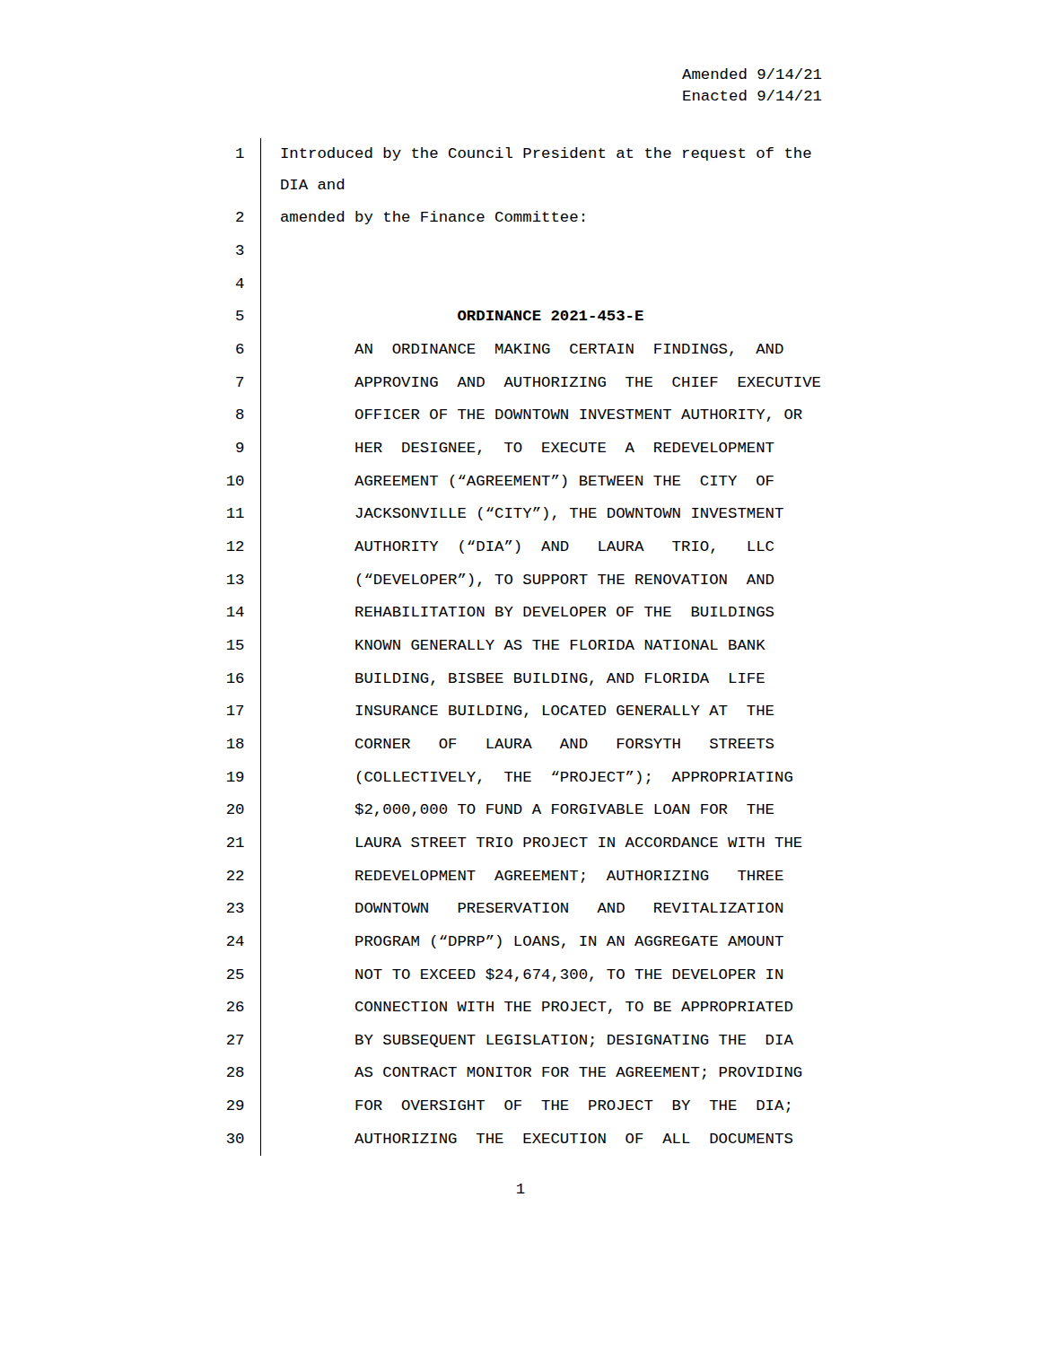Amended 9/14/21
Enacted 9/14/21
| 1 | Introduced by the Council President at the request of the DIA and |
| 2 | amended by the Finance Committee: |
| 3 | |
| 4 | |
| 5 | ORDINANCE 2021-453-E |
| 6 | AN ORDINANCE MAKING CERTAIN FINDINGS, AND |
| 7 | APPROVING AND AUTHORIZING THE CHIEF EXECUTIVE |
| 8 | OFFICER OF THE DOWNTOWN INVESTMENT AUTHORITY, OR |
| 9 | HER DESIGNEE, TO EXECUTE A REDEVELOPMENT |
| 10 | AGREEMENT (“AGREEMENT”) BETWEEN THE CITY OF |
| 11 | JACKSONVILLE (“CITY”), THE DOWNTOWN INVESTMENT |
| 12 | AUTHORITY (“DIA”) AND LAURA TRIO, LLC |
| 13 | (“DEVELOPER”), TO SUPPORT THE RENOVATION AND |
| 14 | REHABILITATION BY DEVELOPER OF THE BUILDINGS |
| 15 | KNOWN GENERALLY AS THE FLORIDA NATIONAL BANK |
| 16 | BUILDING, BISBEE BUILDING, AND FLORIDA LIFE |
| 17 | INSURANCE BUILDING, LOCATED GENERALLY AT THE |
| 18 | CORNER OF LAURA AND FORSYTH STREETS |
| 19 | (COLLECTIVELY, THE “PROJECT”); APPROPRIATING |
| 20 | $2,000,000 TO FUND A FORGIVABLE LOAN FOR THE |
| 21 | LAURA STREET TRIO PROJECT IN ACCORDANCE WITH THE |
| 22 | REDEVELOPMENT AGREEMENT; AUTHORIZING THREE |
| 23 | DOWNTOWN PRESERVATION AND REVITALIZATION |
| 24 | PROGRAM (“DPRP”) LOANS, IN AN AGGREGATE AMOUNT |
| 25 | NOT TO EXCEED $24,674,300, TO THE DEVELOPER IN |
| 26 | CONNECTION WITH THE PROJECT, TO BE APPROPRIATED |
| 27 | BY SUBSEQUENT LEGISLATION; DESIGNATING THE DIA |
| 28 | AS CONTRACT MONITOR FOR THE AGREEMENT; PROVIDING |
| 29 | FOR OVERSIGHT OF THE PROJECT BY THE DIA; |
| 30 | AUTHORIZING THE EXECUTION OF ALL DOCUMENTS |
1